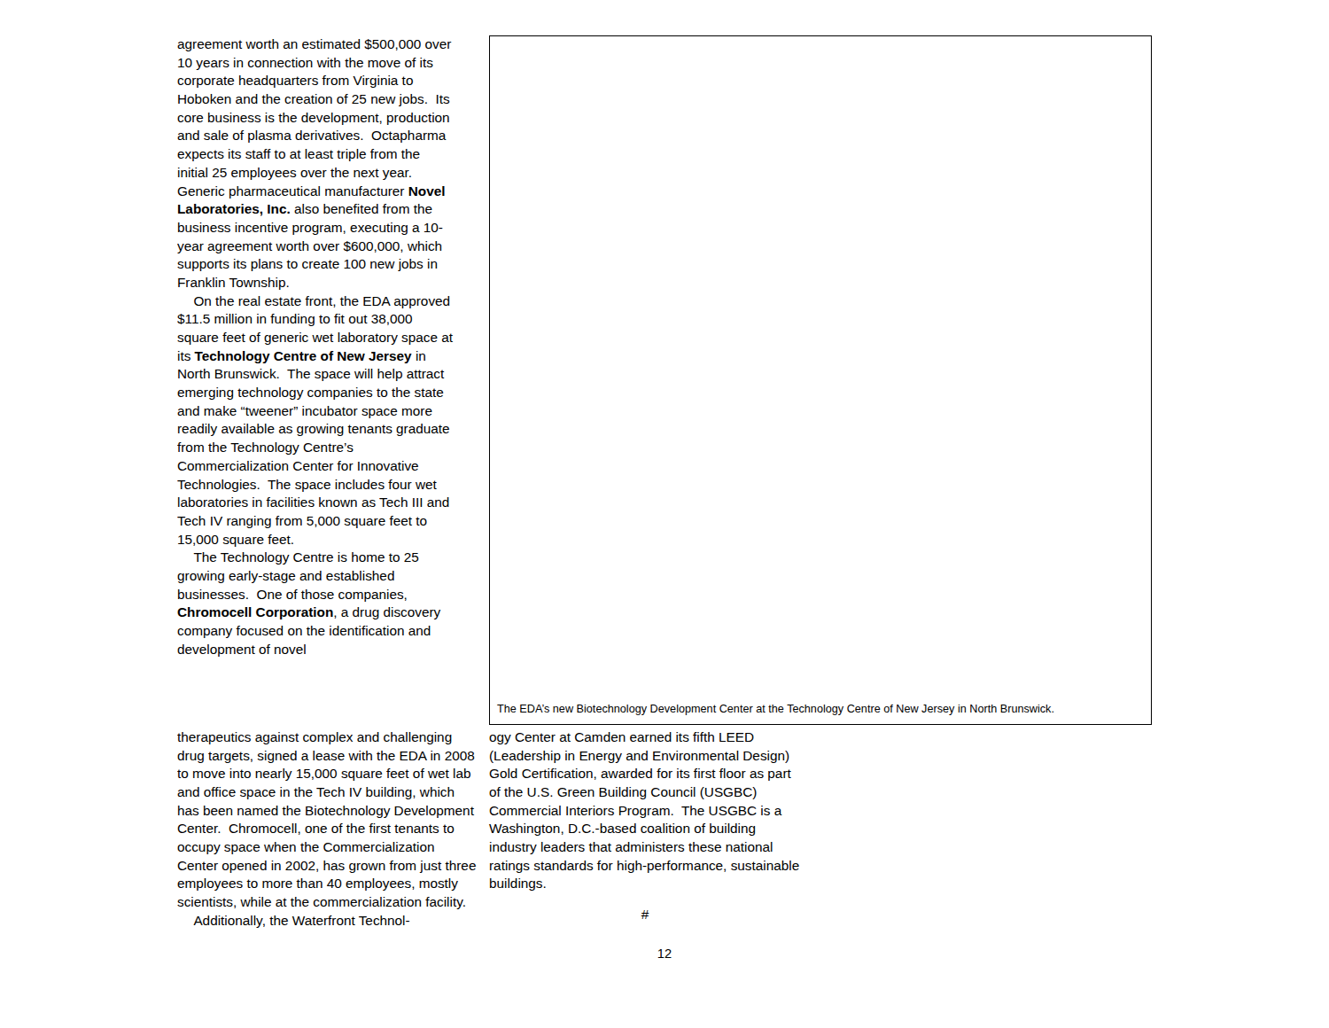agreement worth an estimated $500,000 over 10 years in connection with the move of its corporate headquarters from Virginia to Hoboken and the creation of 25 new jobs. Its core business is the development, production and sale of plasma derivatives. Octapharma expects its staff to at least triple from the initial 25 employees over the next year. Generic pharmaceutical manufacturer Novel Laboratories, Inc. also benefited from the business incentive program, executing a 10-year agreement worth over $600,000, which supports its plans to create 100 new jobs in Franklin Township.
On the real estate front, the EDA approved $11.5 million in funding to fit out 38,000 square feet of generic wet laboratory space at its Technology Centre of New Jersey in North Brunswick. The space will help attract emerging technology companies to the state and make “tweener” incubator space more readily available as growing tenants graduate from the Technology Centre’s Commercialization Center for Innovative Technologies. The space includes four wet laboratories in facilities known as Tech III and Tech IV ranging from 5,000 square feet to 15,000 square feet.
The Technology Centre is home to 25 growing early-stage and established businesses. One of those companies, Chromocell Corporation, a drug discovery company focused on the identification and development of novel
The EDA’s new Biotechnology Development Center at the Technology Centre of New Jersey in North Brunswick.
therapeutics against complex and challenging drug targets, signed a lease with the EDA in 2008 to move into nearly 15,000 square feet of wet lab and office space in the Tech IV building, which has been named the Biotechnology Development Center. Chromocell, one of the first tenants to occupy space when the Commercialization Center opened in 2002, has grown from just three employees to more than 40 employees, mostly scientists, while at the commercialization facility.
Additionally, the Waterfront Technol-
ogy Center at Camden earned its fifth LEED (Leadership in Energy and Environmental Design) Gold Certification, awarded for its first floor as part of the U.S. Green Building Council (USGBC) Commercial Interiors Program. The USGBC is a Washington, D.C.-based coalition of building industry leaders that administers these national ratings standards for high-performance, sustainable buildings.
#
12